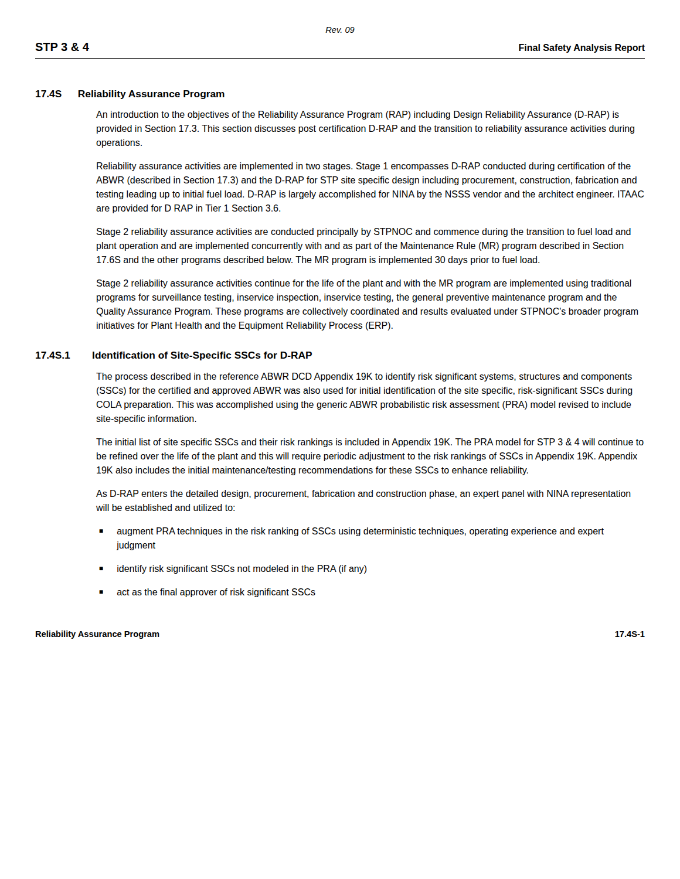Rev. 09
STP 3 & 4
Final Safety Analysis Report
17.4SReliability Assurance Program
An introduction to the objectives of the Reliability Assurance Program (RAP) including Design Reliability Assurance (D-RAP) is provided in Section 17.3. This section discusses post certification D-RAP and the transition to reliability assurance activities during operations.
Reliability assurance activities are implemented in two stages. Stage 1 encompasses D-RAP conducted during certification of the ABWR (described in Section 17.3) and the D-RAP for STP site specific design including procurement, construction, fabrication and testing leading up to initial fuel load. D-RAP is largely accomplished for NINA by the NSSS vendor and the architect engineer. ITAAC are provided for D RAP in Tier 1 Section 3.6.
Stage 2 reliability assurance activities are conducted principally by STPNOC and commence during the transition to fuel load and plant operation and are implemented concurrently with and as part of the Maintenance Rule (MR) program described in Section 17.6S and the other programs described below. The MR program is implemented 30 days prior to fuel load.
Stage 2 reliability assurance activities continue for the life of the plant and with the MR program are implemented using traditional programs for surveillance testing, inservice inspection, inservice testing, the general preventive maintenance program and the Quality Assurance Program. These programs are collectively coordinated and results evaluated under STPNOC's broader program initiatives for Plant Health and the Equipment Reliability Process (ERP).
17.4S.1 Identification of Site-Specific SSCs for D-RAP
The process described in the reference ABWR DCD Appendix 19K to identify risk significant systems, structures and components (SSCs) for the certified and approved ABWR was also used for initial identification of the site specific, risk-significant SSCs during COLA preparation. This was accomplished using the generic ABWR probabilistic risk assessment (PRA) model revised to include site-specific information.
The initial list of site specific SSCs and their risk rankings is included in Appendix 19K. The PRA model for STP 3 & 4 will continue to be refined over the life of the plant and this will require periodic adjustment to the risk rankings of SSCs in Appendix 19K. Appendix 19K also includes the initial maintenance/testing recommendations for these SSCs to enhance reliability.
As D-RAP enters the detailed design, procurement, fabrication and construction phase, an expert panel with NINA representation will be established and utilized to:
augment PRA techniques in the risk ranking of SSCs using deterministic techniques, operating experience and expert judgment
identify risk significant SSCs not modeled in the PRA (if any)
act as the final approver of risk significant SSCs
Reliability Assurance Program
17.4S-1